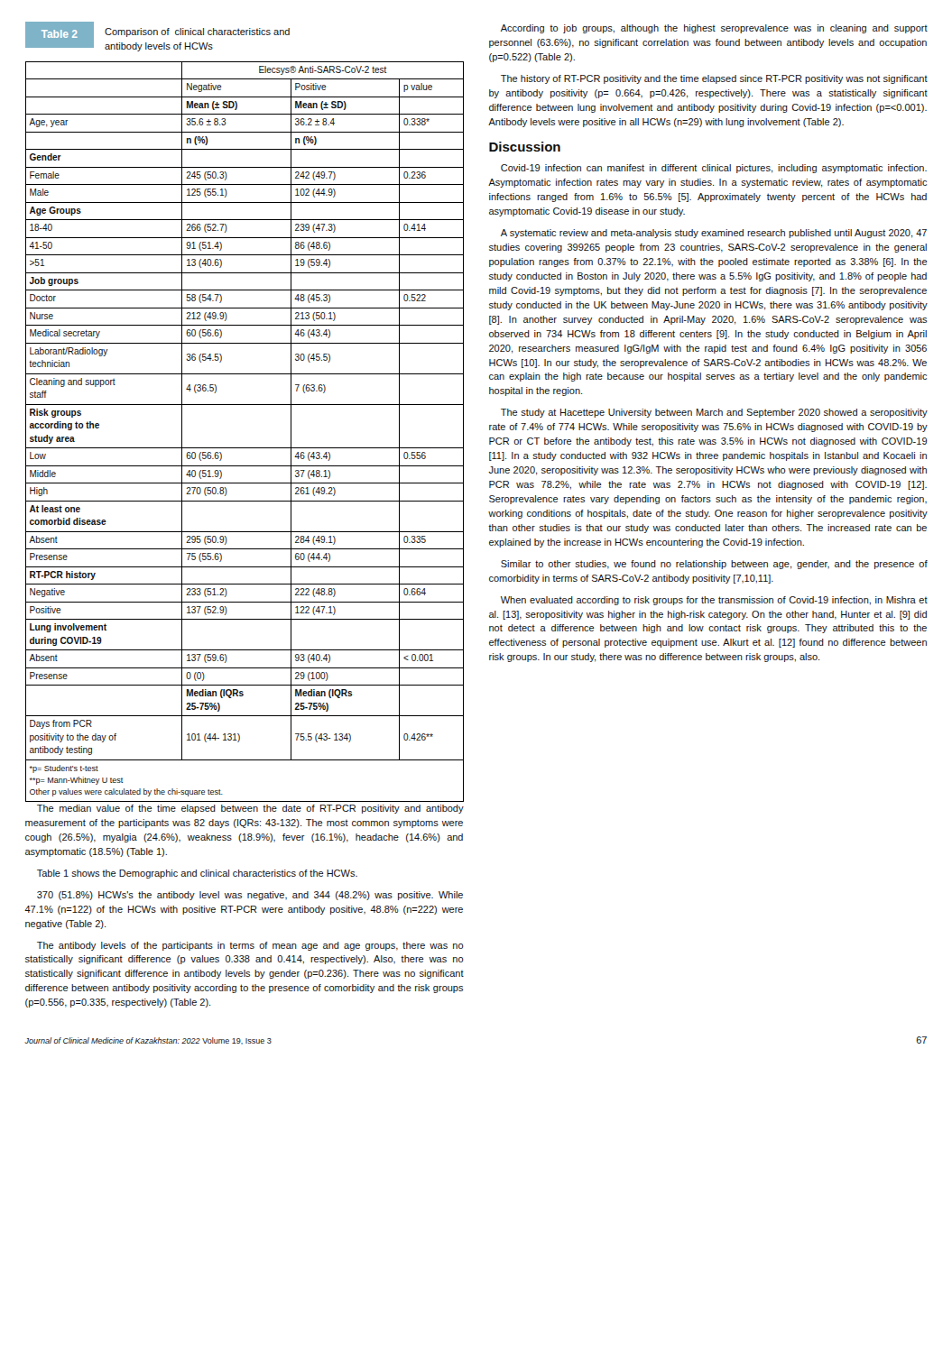Table 2
Comparison of clinical characteristics and
antibody levels of HCWs
| | Elecsys® Anti-SARS-CoV-2 test |
| | Negative | Positive | p value |
| | Mean (± SD) | Mean (± SD) | |
| Age, year | 35.6 ± 8.3 | 36.2 ± 8.4 | 0.338* |
| | n (%) | n (%) | |
| Gender | | | |
| Female | 245 (50.3) | 242 (49.7) | 0.236 |
| Male | 125 (55.1) | 102 (44.9) | |
| Age Groups | | | |
| 18-40 | 266 (52.7) | 239 (47.3) | 0.414 |
| 41-50 | 91 (51.4) | 86 (48.6) | |
| >51 | 13 (40.6) | 19 (59.4) | |
| Job groups | | | |
| Doctor | 58 (54.7) | 48 (45.3) | 0.522 |
| Nurse | 212 (49.9) | 213 (50.1) | |
| Medical secretary | 60 (56.6) | 46 (43.4) | |
| Laborant/Radiology technician | 36 (54.5) | 30 (45.5) | |
| Cleaning and support staff | 4 (36.5) | 7 (63.6) | |
| Risk groups according to the study area | | | |
| Low | 60 (56.6) | 46 (43.4) | 0.556 |
| Middle | 40 (51.9) | 37 (48.1) | |
| High | 270 (50.8) | 261 (49.2) | |
| At least one comorbid disease | | | |
| Absent | 295 (50.9) | 284 (49.1) | 0.335 |
| Presense | 75 (55.6) | 60 (44.4) | |
| RT-PCR history | | | |
| Negative | 233 (51.2) | 222 (48.8) | 0.664 |
| Positive | 137 (52.9) | 122 (47.1) | |
| Lung involvement during COVID-19 | | | |
| Absent | 137 (59.6) | 93 (40.4) | < 0.001 |
| Presense | 0 (0) | 29 (100) | |
| | Median (IQRs 25-75%) | Median (IQRs 25-75%) | |
| Days from PCR positivity to the day of antibody testing | 101 (44- 131) | 75.5 (43- 134) | 0.426** |
*p= Student's t-test
**p= Mann-Whitney U test
Other p values were calculated by the chi-square test.
The median value of the time elapsed between the date of RT-PCR positivity and antibody measurement of the participants was 82 days (IQRs: 43-132). The most common symptoms were cough (26.5%), myalgia (24.6%), weakness (18.9%), fever (16.1%), headache (14.6%) and asymptomatic (18.5%) (Table 1).
Table 1 shows the Demographic and clinical characteristics of the HCWs.
370 (51.8%) HCWs's the antibody level was negative, and 344 (48.2%) was positive. While 47.1% (n=122) of the HCWs with positive RT-PCR were antibody positive, 48.8% (n=222) were negative (Table 2).
The antibody levels of the participants in terms of mean age and age groups, there was no statistically significant difference (p values 0.338 and 0.414, respectively). Also, there was no statistically significant difference in antibody levels by gender (p=0.236). There was no significant difference between antibody positivity according to the presence of comorbidity and the risk groups (p=0.556, p=0.335, respectively) (Table 2).
According to job groups, although the highest seroprevalence was in cleaning and support personnel (63.6%), no significant correlation was found between antibody levels and occupation (p=0.522) (Table 2).
The history of RT-PCR positivity and the time elapsed since RT-PCR positivity was not significant by antibody positivity (p= 0.664, p=0.426, respectively). There was a statistically significant difference between lung involvement and antibody positivity during Covid-19 infection (p=<0.001). Antibody levels were positive in all HCWs (n=29) with lung involvement (Table 2).
Discussion
Covid-19 infection can manifest in different clinical pictures, including asymptomatic infection. Asymptomatic infection rates may vary in studies. In a systematic review, rates of asymptomatic infections ranged from 1.6% to 56.5% [5]. Approximately twenty percent of the HCWs had asymptomatic Covid-19 disease in our study.
A systematic review and meta-analysis study examined research published until August 2020, 47 studies covering 399265 people from 23 countries, SARS-CoV-2 seroprevalence in the general population ranges from 0.37% to 22.1%, with the pooled estimate reported as 3.38% [6]. In the study conducted in Boston in July 2020, there was a 5.5% IgG positivity, and 1.8% of people had mild Covid-19 symptoms, but they did not perform a test for diagnosis [7]. In the seroprevalence study conducted in the UK between May-June 2020 in HCWs, there was 31.6% antibody positivity [8]. In another survey conducted in April-May 2020, 1.6% SARS-CoV-2 seroprevalence was observed in 734 HCWs from 18 different centers [9]. In the study conducted in Belgium in April 2020, researchers measured IgG/IgM with the rapid test and found 6.4% IgG positivity in 3056 HCWs [10]. In our study, the seroprevalence of SARS-CoV-2 antibodies in HCWs was 48.2%. We can explain the high rate because our hospital serves as a tertiary level and the only pandemic hospital in the region.
The study at Hacettepe University between March and September 2020 showed a seropositivity rate of 7.4% of 774 HCWs. While seropositivity was 75.6% in HCWs diagnosed with COVID-19 by PCR or CT before the antibody test, this rate was 3.5% in HCWs not diagnosed with COVID-19 [11]. In a study conducted with 932 HCWs in three pandemic hospitals in Istanbul and Kocaeli in June 2020, seropositivity was 12.3%. The seropositivity HCWs who were previously diagnosed with PCR was 78.2%, while the rate was 2.7% in HCWs not diagnosed with COVID-19 [12]. Seroprevalence rates vary depending on factors such as the intensity of the pandemic region, working conditions of hospitals, date of the study. One reason for higher seroprevalence positivity than other studies is that our study was conducted later than others. The increased rate can be explained by the increase in HCWs encountering the Covid-19 infection.
Similar to other studies, we found no relationship between age, gender, and the presence of comorbidity in terms of SARS-CoV-2 antibody positivity [7,10,11].
When evaluated according to risk groups for the transmission of Covid-19 infection, in Mishra et al. [13], seropositivity was higher in the high-risk category. On the other hand, Hunter et al. [9] did not detect a difference between high and low contact risk groups. They attributed this to the effectiveness of personal protective equipment use. Alkurt et al. [12] found no difference between risk groups. In our study, there was no difference between risk groups, also.
Journal of Clinical Medicine of Kazakhstan: 2022 Volume 19, Issue 3
67